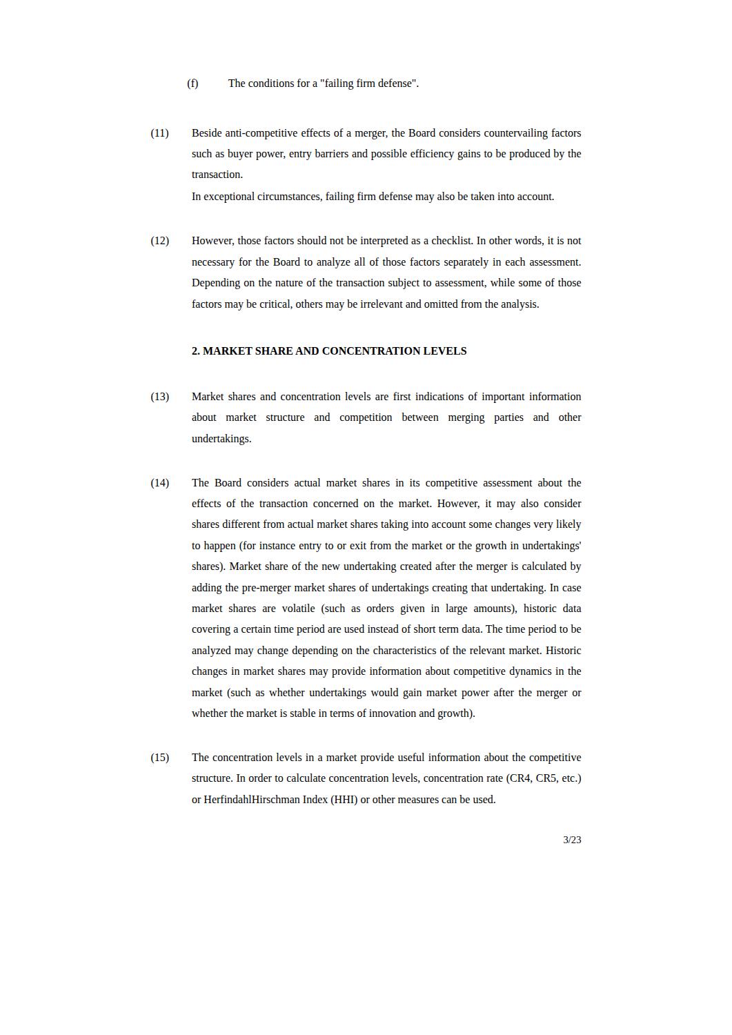(f) The conditions for a "failing firm defense".
(11)
Beside anti-competitive effects of a merger, the Board considers countervailing factors such as buyer power, entry barriers and possible efficiency gains to be produced by the transaction.
In exceptional circumstances, failing firm defense may also be taken into account.
(12)
However, those factors should not be interpreted as a checklist. In other words, it is not necessary for the Board to analyze all of those factors separately in each assessment. Depending on the nature of the transaction subject to assessment, while some of those factors may be critical, others may be irrelevant and omitted from the analysis.
2. MARKET SHARE AND CONCENTRATION LEVELS
(13)
Market shares and concentration levels are first indications of important information about market structure and competition between merging parties and other undertakings.
(14)
The Board considers actual market shares in its competitive assessment about the effects of the transaction concerned on the market. However, it may also consider shares different from actual market shares taking into account some changes very likely to happen (for instance entry to or exit from the market or the growth in undertakings' shares). Market share of the new undertaking created after the merger is calculated by adding the pre-merger market shares of undertakings creating that undertaking. In case market shares are volatile (such as orders given in large amounts), historic data covering a certain time period are used instead of short term data. The time period to be analyzed may change depending on the characteristics of the relevant market. Historic changes in market shares may provide information about competitive dynamics in the market (such as whether undertakings would gain market power after the merger or whether the market is stable in terms of innovation and growth).
(15)
The concentration levels in a market provide useful information about the competitive structure. In order to calculate concentration levels, concentration rate (CR4, CR5, etc.) or HerfindahlHirschman Index (HHI) or other measures can be used.
3/23